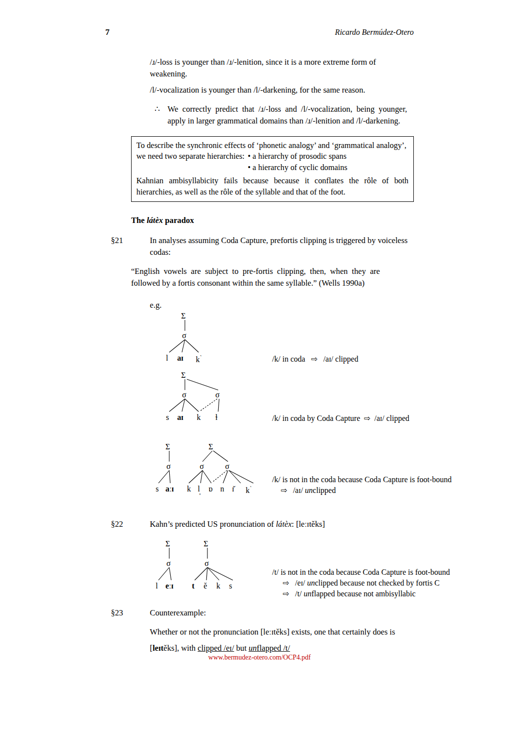7
Ricardo Bermúdez-Otero
/ɹ/-loss is younger than /ɹ/-lenition, since it is a more extreme form of weakening.
/l/-vocalization is younger than /l/-darkening, for the same reason.
∴
We correctly predict that /ɹ/-loss and /l/-vocalization, being younger, apply in larger grammatical domains than /ɹ/-lenition and /l/-darkening.
To describe the synchronic effects of ‘phonetic analogy’ and ‘grammatical analogy’,
we need two separate hierarchies:
• a hierarchy of prosodic spans
• a hierarchy of cyclic domains
Kahnian ambisyllabicity fails because because it conflates the rôle of both hierarchies, as well as the rôle of the syllable and that of the foot.
The látèx paradox
§21
In analyses assuming Coda Capture, prefortis clipping is triggered by voiceless codas:
“English vowels are subject to pre-fortis clipping, then, when they are followed by a fortis consonant within the same syllable.” (Wells 1990a)
e.g.
Σ
σ
l
aɪ
k˺
/k/ in coda ⇨ /aɪ/ clipped
Σ
σ
σ
s
aɪ
k
ɫ
/k/ in coda by Coda Capture ⇨ /aɪ/ clipped
Σ
Σ
σ
σ
σ
s
aːɪ
k
l̥
ɒ
n
ɪ̆
k˺
/k/ is not in the coda because Coda Capture is foot-bound
⇨ /aɪ/ unclipped
§22
Kahn’s predicted US pronunciation of látèx: [leːɪtĕks]
Σ
Σ
σ
σ
l
eːɪ
t
ĕ
k
s
/t/ is not in the coda because Coda Capture is foot-bound
⇨ /eɪ/ unclipped because not checked by fortis C
⇨ /t/ unflapped because not ambisyllabic
§23
Counterexample:
Whether or not the pronunciation [leːɪtĕks] exists, one that certainly does is
[leɪtĕks], with clipped /eɪ/ but unflapped /t/
www.bermudez-otero.com/OCP4.pdf